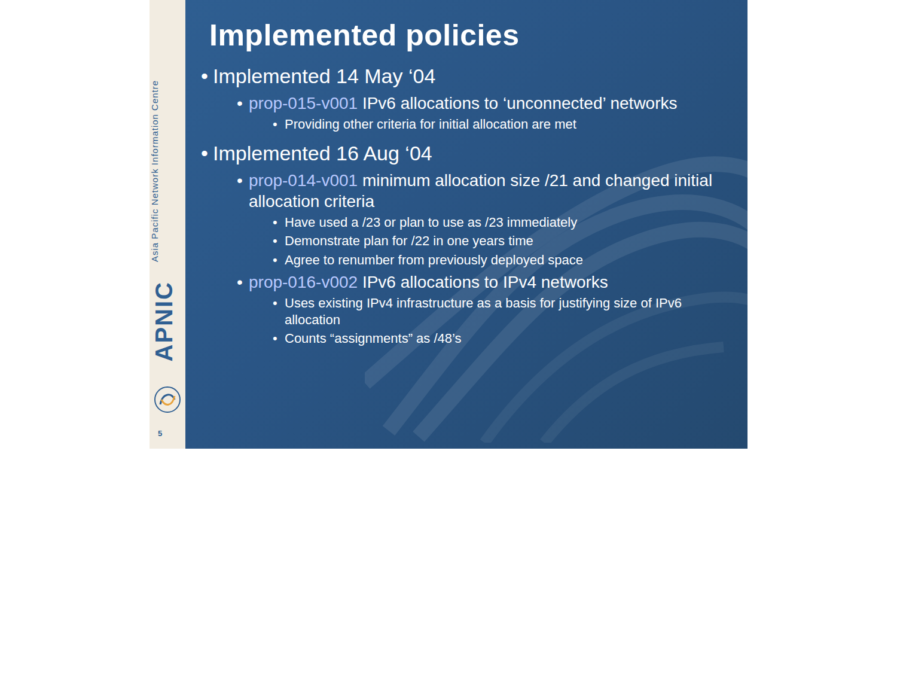Asia Pacific Network Information Centre
APNIC
5
Implemented policies
Implemented 14 May ‘04
prop-015-v001 IPv6 allocations to ‘unconnected’ networks
Providing other criteria for initial allocation are met
Implemented 16 Aug ‘04
prop-014-v001 minimum allocation size /21 and changed initial allocation criteria
Have used a /23 or plan to use as /23 immediately
Demonstrate plan for /22 in one years time
Agree to renumber from previously deployed space
prop-016-v002 IPv6 allocations to IPv4 networks
Uses existing IPv4 infrastructure as a basis for justifying size of IPv6 allocation
Counts “assignments” as /48’s